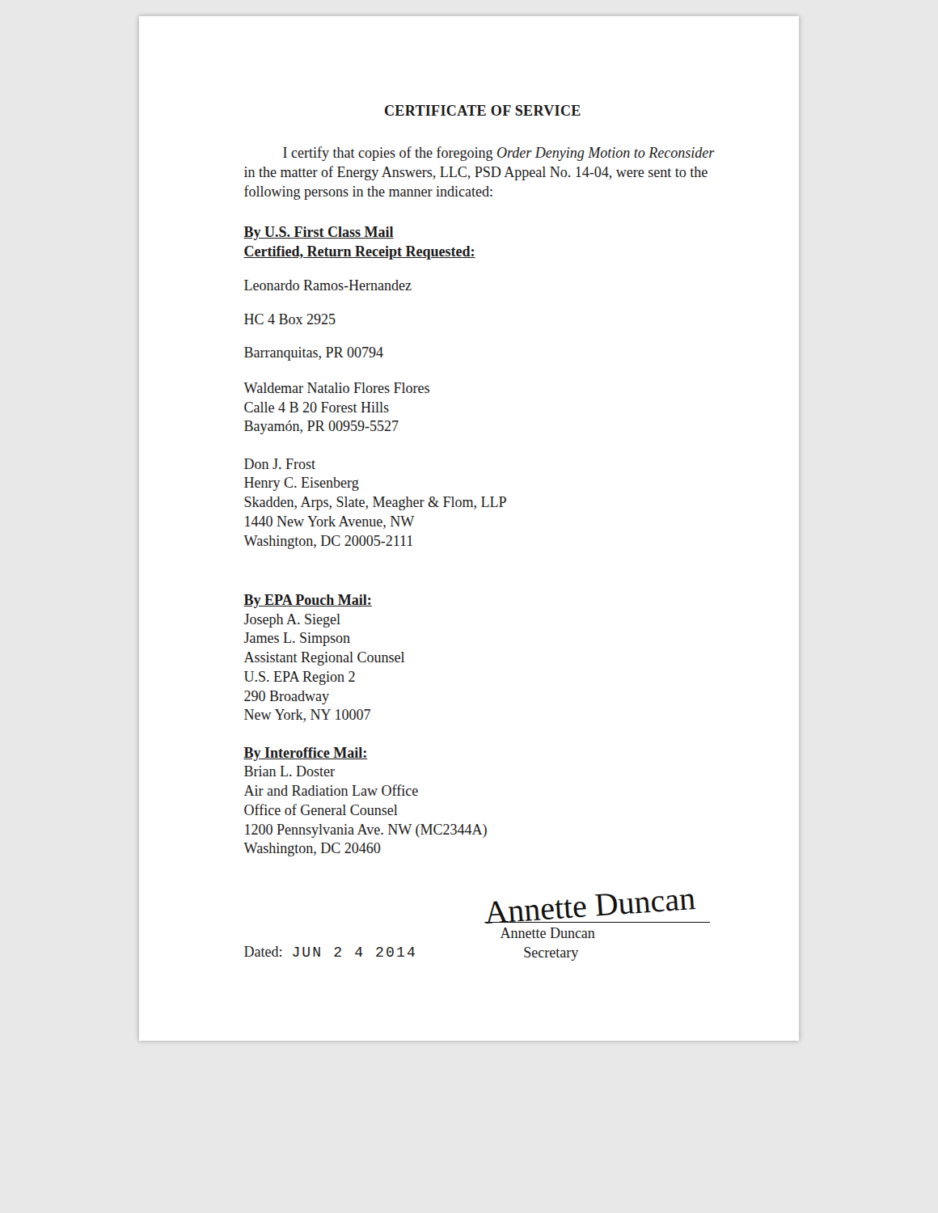CERTIFICATE OF SERVICE
I certify that copies of the foregoing Order Denying Motion to Reconsider in the matter of Energy Answers, LLC, PSD Appeal No. 14-04, were sent to the following persons in the manner indicated:
By U.S. First Class Mail
Certified, Return Receipt Requested:
Leonardo Ramos-Hernandez
HC 4 Box 2925
Barranquitas, PR 00794
Waldemar Natalio Flores Flores
Calle 4 B 20 Forest Hills
Bayamón, PR 00959-5527
Don J. Frost
Henry C. Eisenberg
Skadden, Arps, Slate, Meagher & Flom, LLP
1440 New York Avenue, NW
Washington, DC 20005-2111
By EPA Pouch Mail:
Joseph A. Siegel
James L. Simpson
Assistant Regional Counsel
U.S. EPA Region 2
290 Broadway
New York, NY 10007
By Interoffice Mail:
Brian L. Doster
Air and Radiation Law Office
Office of General Counsel
1200 Pennsylvania Ave. NW (MC2344A)
Washington, DC 20460
Dated:JUN 2 4 2014
Annette Duncan
Annette Duncan
Secretary